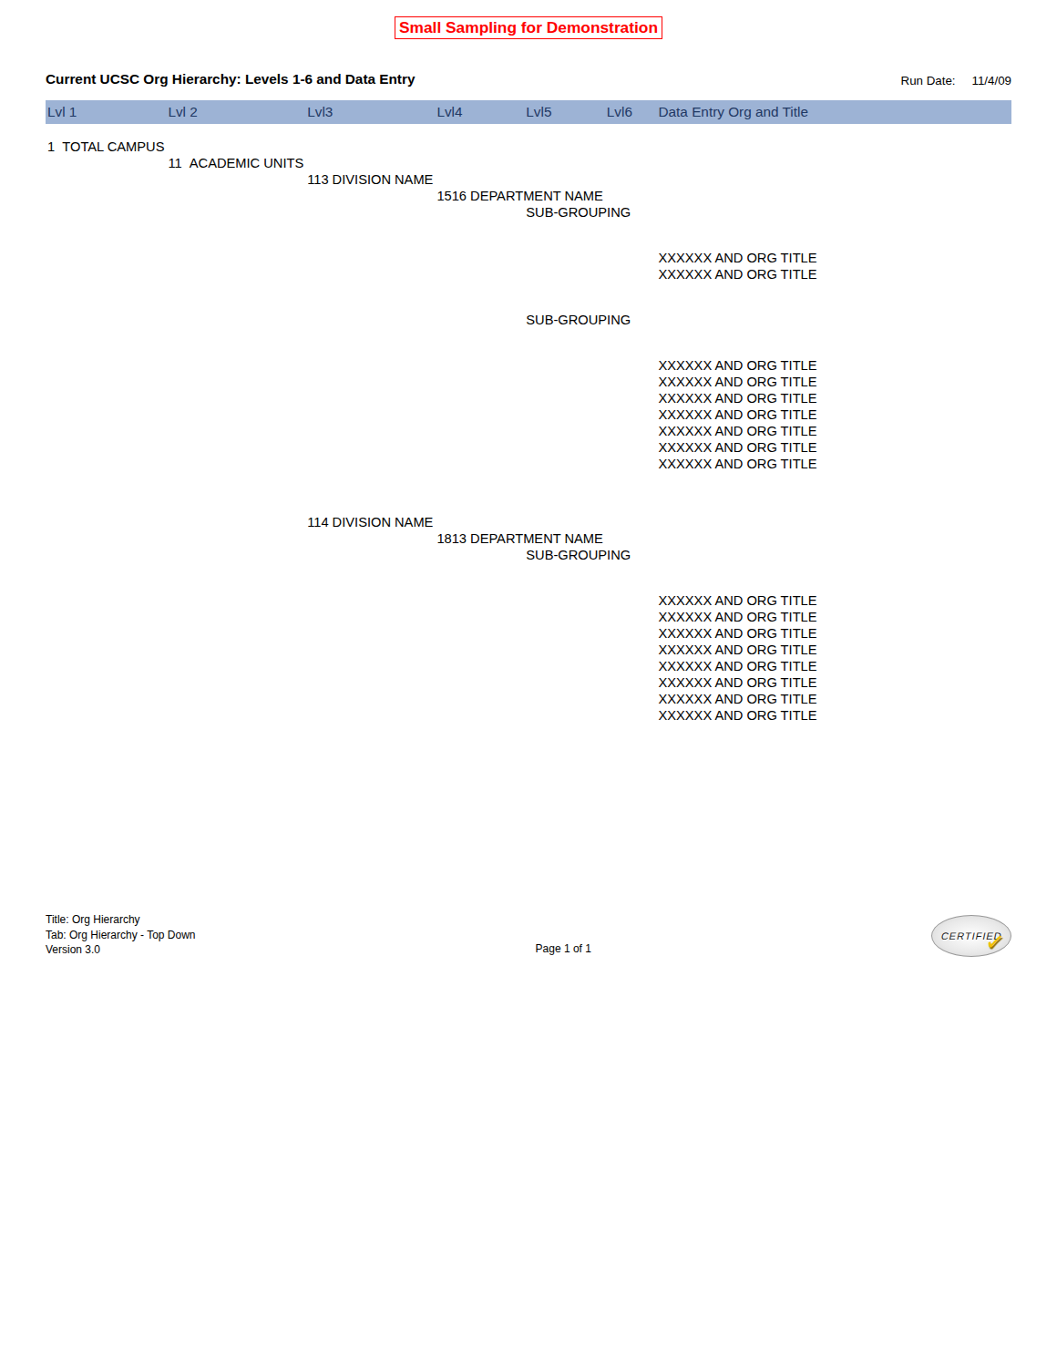Small Sampling for Demonstration
Current UCSC Org Hierarchy: Levels 1-6 and Data Entry
Run Date: 11/4/09
| Lvl 1 | Lvl 2 | Lvl3 | Lvl4 | Lvl5 | Lvl6 | Data Entry Org and Title |
| --- | --- | --- | --- | --- | --- | --- |
| 1 TOTAL CAMPUS | | | | | | |
| | 11 ACADEMIC UNITS | | | | | |
| | | 113 DIVISION NAME | | | | |
| | | | 1516 DEPARTMENT NAME | | |
| | | | | SUB-GROUPING | |
| | | | | | | XXXXXX AND ORG TITLE |
| | | | | | | XXXXXX AND ORG TITLE |
| | | | | SUB-GROUPING | |
| | | | | | | XXXXXX AND ORG TITLE |
| | | | | | | XXXXXX AND ORG TITLE |
| | | | | | | XXXXXX AND ORG TITLE |
| | | | | | | XXXXXX AND ORG TITLE |
| | | | | | | XXXXXX AND ORG TITLE |
| | | | | | | XXXXXX AND ORG TITLE |
| | | | | | | XXXXXX AND ORG TITLE |
| | | 114 DIVISION NAME | | | | |
| | | | 1813 DEPARTMENT NAME | | |
| | | | | SUB-GROUPING | |
| | | | | | | XXXXXX AND ORG TITLE |
| | | | | | | XXXXXX AND ORG TITLE |
| | | | | | | XXXXXX AND ORG TITLE |
| | | | | | | XXXXXX AND ORG TITLE |
| | | | | | | XXXXXX AND ORG TITLE |
| | | | | | | XXXXXX AND ORG TITLE |
| | | | | | | XXXXXX AND ORG TITLE |
| | | | | | | XXXXXX AND ORG TITLE |
Title: Org Hierarchy
Tab: Org Hierarchy - Top Down
Version 3.0
Page 1 of 1
CERTIFIED ✓